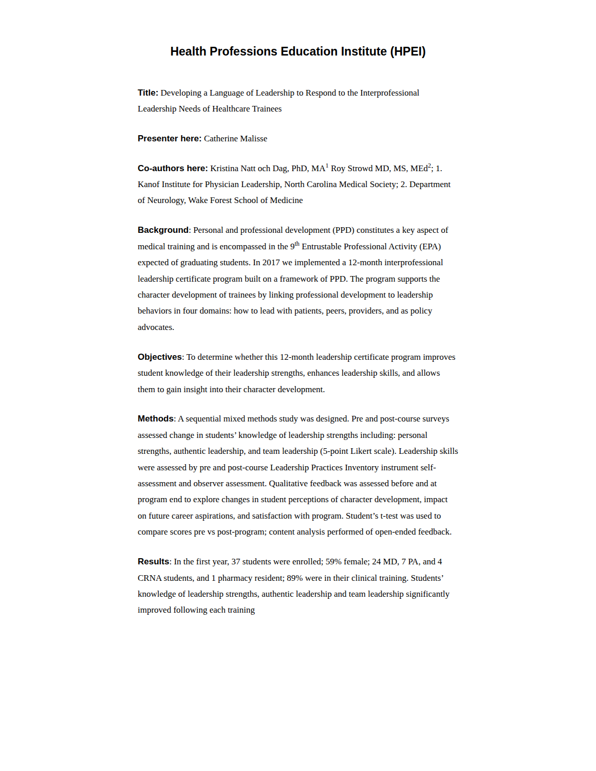Health Professions Education Institute (HPEI)
Title: Developing a Language of Leadership to Respond to the Interprofessional Leadership Needs of Healthcare Trainees
Presenter here: Catherine Malisse
Co-authors here: Kristina Natt och Dag, PhD, MA1 Roy Strowd MD, MS, MEd2; 1. Kanof Institute for Physician Leadership, North Carolina Medical Society; 2. Department of Neurology, Wake Forest School of Medicine
Background: Personal and professional development (PPD) constitutes a key aspect of medical training and is encompassed in the 9th Entrustable Professional Activity (EPA) expected of graduating students. In 2017 we implemented a 12-month interprofessional leadership certificate program built on a framework of PPD. The program supports the character development of trainees by linking professional development to leadership behaviors in four domains: how to lead with patients, peers, providers, and as policy advocates.
Objectives: To determine whether this 12-month leadership certificate program improves student knowledge of their leadership strengths, enhances leadership skills, and allows them to gain insight into their character development.
Methods: A sequential mixed methods study was designed. Pre and post-course surveys assessed change in students’ knowledge of leadership strengths including: personal strengths, authentic leadership, and team leadership (5-point Likert scale). Leadership skills were assessed by pre and post-course Leadership Practices Inventory instrument self-assessment and observer assessment. Qualitative feedback was assessed before and at program end to explore changes in student perceptions of character development, impact on future career aspirations, and satisfaction with program. Student’s t-test was used to compare scores pre vs post-program; content analysis performed of open-ended feedback.
Results: In the first year, 37 students were enrolled; 59% female; 24 MD, 7 PA, and 4 CRNA students, and 1 pharmacy resident; 89% were in their clinical training. Students’ knowledge of leadership strengths, authentic leadership and team leadership significantly improved following each training